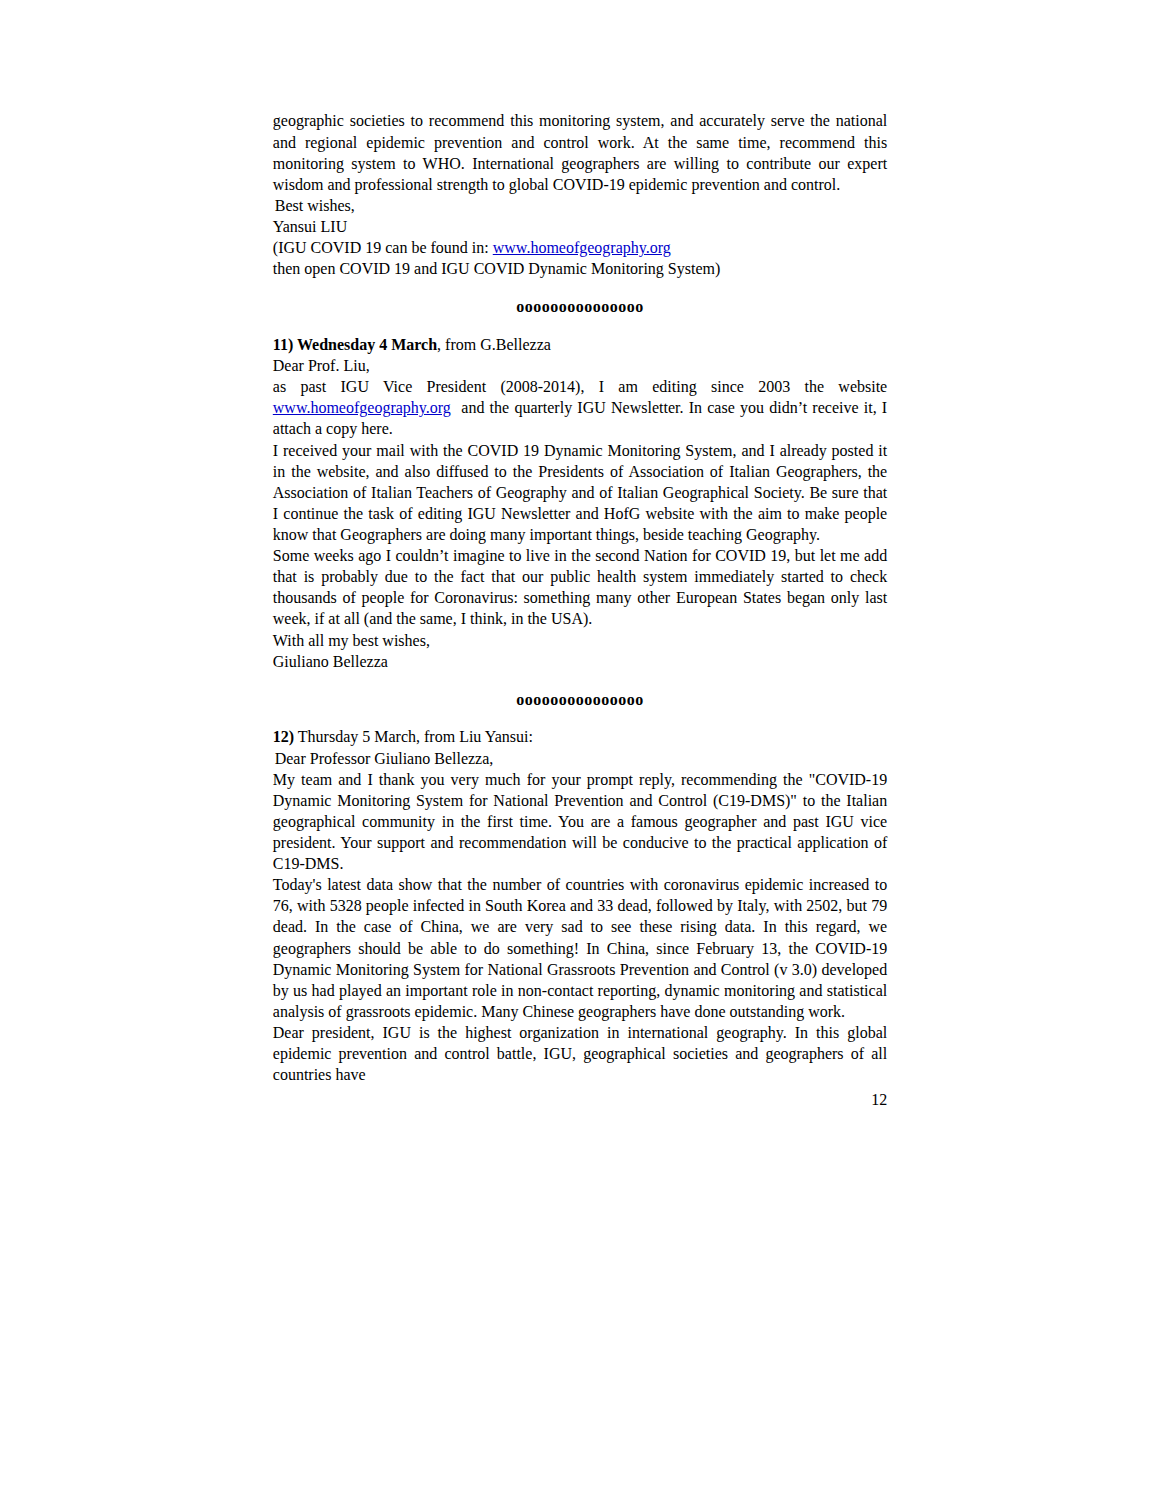geographic societies to recommend this monitoring system, and accurately serve the national and regional epidemic prevention and control work. At the same time, recommend this monitoring system to WHO. International geographers are willing to contribute our expert wisdom and professional strength to global COVID-19 epidemic prevention and control.
Best wishes,
Yansui LIU
(IGU COVID 19 can be found in: www.homeofgeography.org
then open COVID 19 and IGU COVID Dynamic Monitoring System)
ooooooooooooooo
11) Wednesday 4 March, from G.Bellezza
Dear Prof. Liu,
as past IGU Vice President (2008-2014), I am editing since 2003 the website www.homeofgeography.org and the quarterly IGU Newsletter. In case you didn’t receive it, I attach a copy here.
I received your mail with the COVID 19 Dynamic Monitoring System, and I already posted it in the website, and also diffused to the Presidents of Association of Italian Geographers, the Association of Italian Teachers of Geography and of Italian Geographical Society. Be sure that I continue the task of editing IGU Newsletter and HofG website with the aim to make people know that Geographers are doing many important things, beside teaching Geography.
Some weeks ago I couldn’t imagine to live in the second Nation for COVID 19, but let me add that is probably due to the fact that our public health system immediately started to check thousands of people for Coronavirus: something many other European States began only last week, if at all (and the same, I think, in the USA).
With all my best wishes,
Giuliano Bellezza
ooooooooooooooo
12) Thursday 5 March, from Liu Yansui:
Dear Professor Giuliano Bellezza,
My team and I thank you very much for your prompt reply, recommending the "COVID-19 Dynamic Monitoring System for National Prevention and Control (C19-DMS)" to the Italian geographical community in the first time. You are a famous geographer and past IGU vice president. Your support and recommendation will be conducive to the practical application of C19-DMS.
Today's latest data show that the number of countries with coronavirus epidemic increased to 76, with 5328 people infected in South Korea and 33 dead, followed by Italy, with 2502, but 79 dead. In the case of China, we are very sad to see these rising data. In this regard, we geographers should be able to do something! In China, since February 13, the COVID-19 Dynamic Monitoring System for National Grassroots Prevention and Control (v 3.0) developed by us had played an important role in non-contact reporting, dynamic monitoring and statistical analysis of grassroots epidemic. Many Chinese geographers have done outstanding work.
Dear president, IGU is the highest organization in international geography. In this global epidemic prevention and control battle, IGU, geographical societies and geographers of all countries have
12